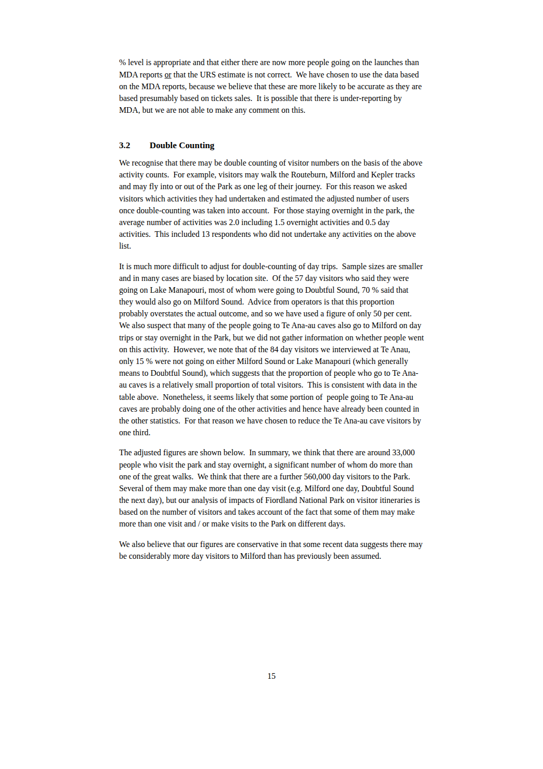% level is appropriate and that either there are now more people going on the launches than MDA reports or that the URS estimate is not correct. We have chosen to use the data based on the MDA reports, because we believe that these are more likely to be accurate as they are based presumably based on tickets sales. It is possible that there is under-reporting by MDA, but we are not able to make any comment on this.
3.2 Double Counting
We recognise that there may be double counting of visitor numbers on the basis of the above activity counts. For example, visitors may walk the Routeburn, Milford and Kepler tracks and may fly into or out of the Park as one leg of their journey. For this reason we asked visitors which activities they had undertaken and estimated the adjusted number of users once double-counting was taken into account. For those staying overnight in the park, the average number of activities was 2.0 including 1.5 overnight activities and 0.5 day activities. This included 13 respondents who did not undertake any activities on the above list.
It is much more difficult to adjust for double-counting of day trips. Sample sizes are smaller and in many cases are biased by location site. Of the 57 day visitors who said they were going on Lake Manapouri, most of whom were going to Doubtful Sound, 70 % said that they would also go on Milford Sound. Advice from operators is that this proportion probably overstates the actual outcome, and so we have used a figure of only 50 per cent. We also suspect that many of the people going to Te Ana-au caves also go to Milford on day trips or stay overnight in the Park, but we did not gather information on whether people went on this activity. However, we note that of the 84 day visitors we interviewed at Te Anau, only 15 % were not going on either Milford Sound or Lake Manapouri (which generally means to Doubtful Sound), which suggests that the proportion of people who go to Te Ana-au caves is a relatively small proportion of total visitors. This is consistent with data in the table above. Nonetheless, it seems likely that some portion of people going to Te Ana-au caves are probably doing one of the other activities and hence have already been counted in the other statistics. For that reason we have chosen to reduce the Te Ana-au cave visitors by one third.
The adjusted figures are shown below. In summary, we think that there are around 33,000 people who visit the park and stay overnight, a significant number of whom do more than one of the great walks. We think that there are a further 560,000 day visitors to the Park. Several of them may make more than one day visit (e.g. Milford one day, Doubtful Sound the next day), but our analysis of impacts of Fiordland National Park on visitor itineraries is based on the number of visitors and takes account of the fact that some of them may make more than one visit and / or make visits to the Park on different days.
We also believe that our figures are conservative in that some recent data suggests there may be considerably more day visitors to Milford than has previously been assumed.
15